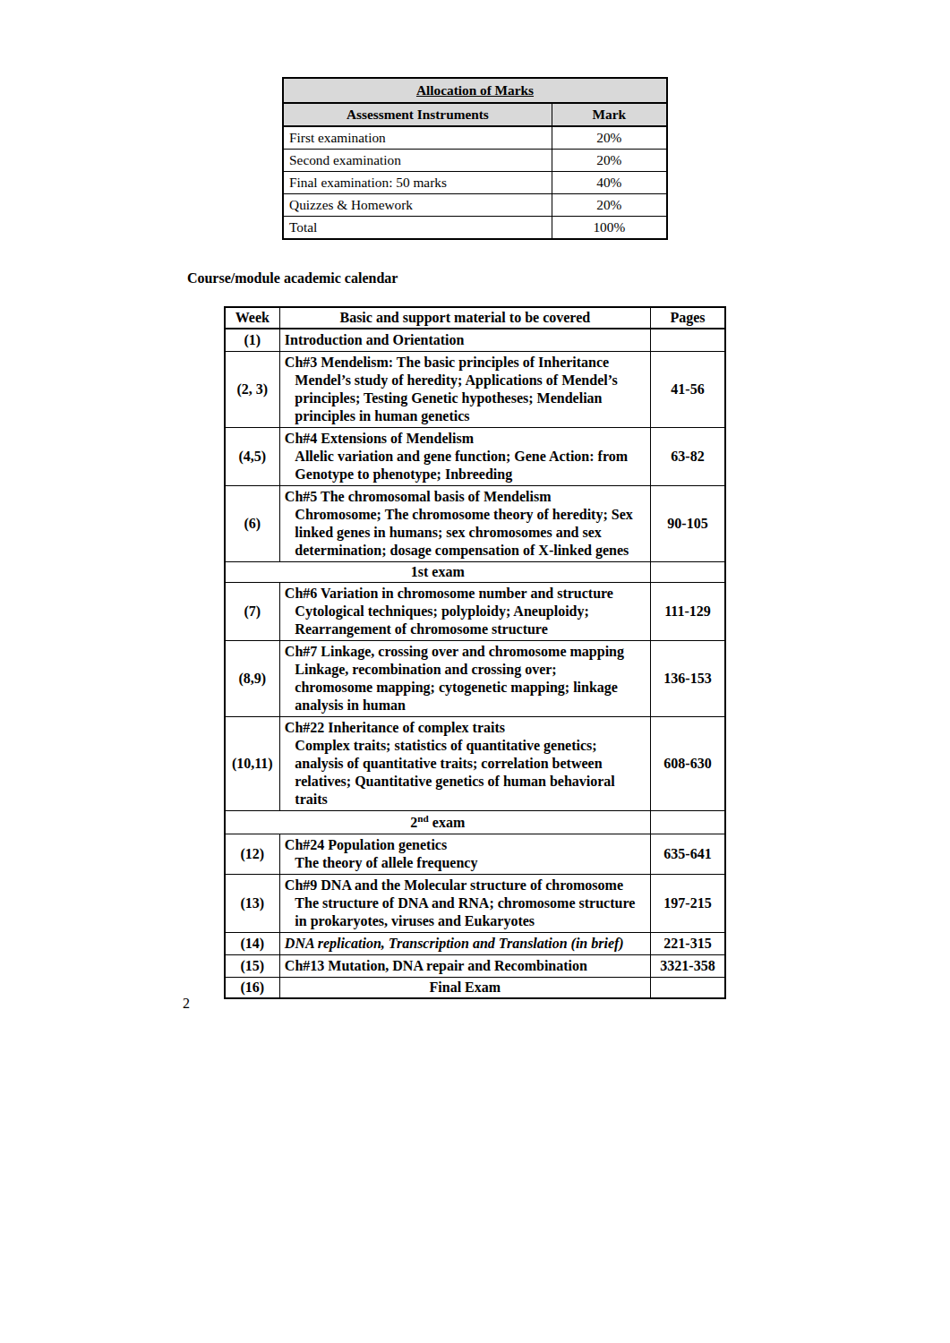| Allocation of Marks |
| --- |
| Assessment Instruments | Mark |
| First examination | 20% |
| Second examination | 20% |
| Final examination: 50 marks | 40% |
| Quizzes & Homework | 20% |
| Total | 100% |
Course/module academic calendar
| Week | Basic and support material to be covered | Pages |
| --- | --- | --- |
| (1) | Introduction and Orientation | |
| (2, 3) | Ch#3 Mendelism: The basic principles of Inheritance Mendel’s study of heredity; Applications of Mendel’s principles; Testing Genetic hypotheses; Mendelian principles in human genetics | 41-56 |
| (4,5) | Ch#4 Extensions of Mendelism Allelic variation and gene function; Gene Action: from Genotype to phenotype; Inbreeding | 63-82 |
| (6) | Ch#5 The chromosomal basis of Mendelism Chromosome; The chromosome theory of heredity; Sex linked genes in humans; sex chromosomes and sex determination; dosage compensation of X-linked genes | 90-105 |
| 1st exam | |
| (7) | Ch#6 Variation in chromosome number and structure Cytological techniques; polyploidy; Aneuploidy; Rearrangement of chromosome structure | 111-129 |
| (8,9) | Ch#7 Linkage, crossing over and chromosome mapping Linkage, recombination and crossing over; chromosome mapping; cytogenetic mapping; linkage analysis in human | 136-153 |
| (10,11) | Ch#22 Inheritance of complex traits Complex traits; statistics of quantitative genetics; analysis of quantitative traits; correlation between relatives; Quantitative genetics of human behavioral traits | 608-630 |
| 2 nd exam | |
| (12) | Ch#24 Population genetics The theory of allele frequency | 635-641 |
| (13) | Ch#9 DNA and the Molecular structure of chromosome The structure of DNA and RNA; chromosome structure in prokaryotes, viruses and Eukaryotes | 197-215 |
| (14) | DNA replication, Transcription and Translation (in brief) | 221-315 |
| (15) | Ch#13 Mutation, DNA repair and Recombination | 3321-358 |
| (16) | Final Exam | |
2